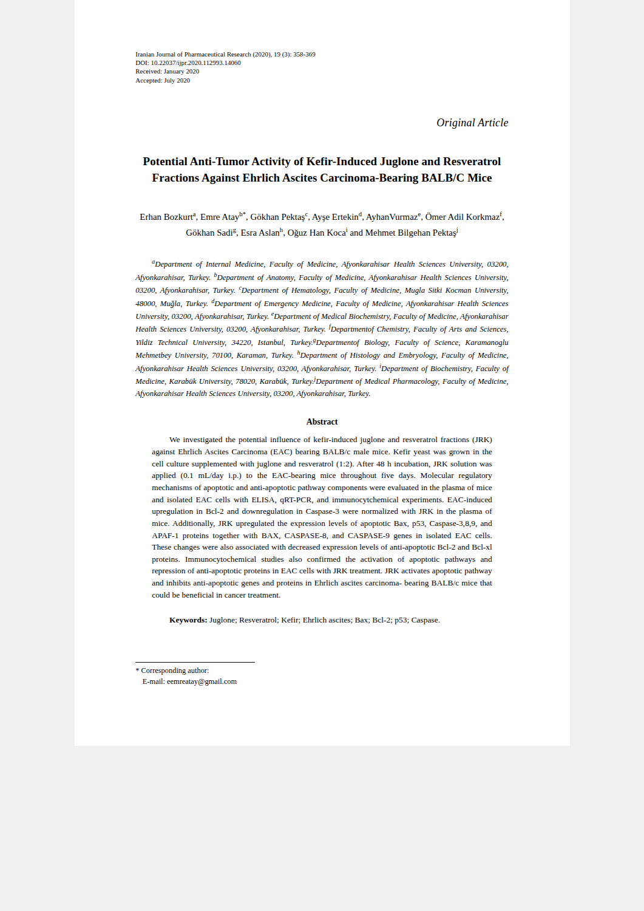Iranian Journal of Pharmaceutical Research (2020), 19 (3): 358-369
DOI: 10.22037/ijpr.2020.112993.14060
Received: January 2020
Accepted: July 2020
Original Article
Potential Anti-Tumor Activity of Kefir-Induced Juglone and Resveratrol Fractions Against Ehrlich Ascites Carcinoma-Bearing BALB/C Mice
Erhan Bozkurta, Emre Atayb*, Gökhan Pektaşc, Ayşe Ertekind, AyhanVurmaze, Ömer Adil Korkmazf, Gökhan Sadig, Esra Aslanh, Oğuz Han Kocai and Mehmet Bilgehan Pektaşj
aDepartment of Internal Medicine, Faculty of Medicine, Afyonkarahisar Health Sciences University, 03200, Afyonkarahisar, Turkey. bDepartment of Anatomy, Faculty of Medicine, Afyonkarahisar Health Sciences University, 03200, Afyonkarahisar, Turkey. cDepartment of Hematology, Faculty of Medicine, Mugla Sitki Kocman University, 48000, Muğla, Turkey. dDepartment of Emergency Medicine, Faculty of Medicine, Afyonkarahisar Health Sciences University, 03200, Afyonkarahisar, Turkey. eDepartment of Medical Biochemistry, Faculty of Medicine, Afyonkarahisar Health Sciences University, 03200, Afyonkarahisar, Turkey. fDepartmentof Chemistry, Faculty of Arts and Sciences, Yildiz Technical University, 34220, Istanbul, Turkey.gDepartmentof Biology, Faculty of Science, Karamanoglu Mehmetbey University, 70100, Karaman, Turkey. hDepartment of Histology and Embryology, Faculty of Medicine, Afyonkarahisar Health Sciences University, 03200, Afyonkarahisar, Turkey. iDepartment of Biochemistry, Faculty of Medicine, Karabük University, 78020, Karabük, Turkey.jDepartment of Medical Pharmacology, Faculty of Medicine, Afyonkarahisar Health Sciences University, 03200, Afyonkarahisar, Turkey.
Abstract
We investigated the potential influence of kefir-induced juglone and resveratrol fractions (JRK) against Ehrlich Ascites Carcinoma (EAC) bearing BALB/c male mice. Kefir yeast was grown in the cell culture supplemented with juglone and resveratrol (1:2). After 48 h incubation, JRK solution was applied (0.1 mL/day i.p.) to the EAC-bearing mice throughout five days. Molecular regulatory mechanisms of apoptotic and anti-apoptotic pathway components were evaluated in the plasma of mice and isolated EAC cells with ELISA, qRT-PCR, and immunocytchemical experiments. EAC-induced upregulation in Bcl-2 and downregulation in Caspase-3 were normalized with JRK in the plasma of mice. Additionally, JRK upregulated the expression levels of apoptotic Bax, p53, Caspase-3,8,9, and APAF-1 proteins together with BAX, CASPASE-8, and CASPASE-9 genes in isolated EAC cells. These changes were also associated with decreased expression levels of anti-apoptotic Bcl-2 and Bcl-xl proteins. Immunocytochemical studies also confirmed the activation of apoptotic pathways and repression of anti-apoptotic proteins in EAC cells with JRK treatment. JRK activates apoptotic pathway and inhibits anti-apoptotic genes and proteins in Ehrlich ascites carcinoma- bearing BALB/c mice that could be beneficial in cancer treatment.
Keywords: Juglone; Resveratrol; Kefir; Ehrlich ascites; Bax; Bcl-2; p53; Caspase.
* Corresponding author:
E-mail: eemreatay@gmail.com